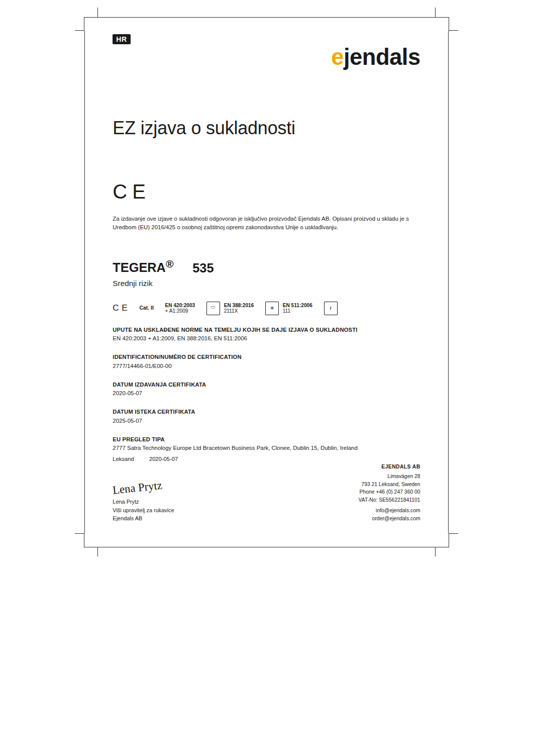HR
ejendals
EZ izjava o sukladnosti
C E
Za izdavanje ove izjave o sukladnosti odgovoran je isključivo proizvođač Ejendals AB. Opisani proizvod u skladu je s Uredbom (EU) 2016/425 o osobnoj zaštitnoj opremi zakonodavstva Unije o usklađivanju.
TEGERA®535
Srednji rizik
C E Cat. II EN 420:2003
+ A1:2009 EN 388:2016
2111X EN 511:2006
111 i
Upute na usklađene norme na temelju kojih se daje izjava o sukladnosti
EN 420:2003 + A1:2009, EN 388:2016, EN 511:2006
Identification/Numéro de certification
2777/14466-01/E00-00
Datum izdavanja certifikata
2020-05-07
Datum isteka certifikata
2025-05-07
EU pregled tipa
2777 Satra Technology Europe Ltd Bracetown Business Park, Clonee, Dublin 15, Dublin, Ireland
Leksand 2020-05-07
Lena Prytz
Lena Prytz
Viši upravitelj za rukavice
Ejendals AB
EJENDALS AB
Limavägen 28
793 21 Leksand, Sweden
Phone +46 (0) 247 360 00
VAT-No: SE556221841101
info@ejendals.com
order@ejendals.com